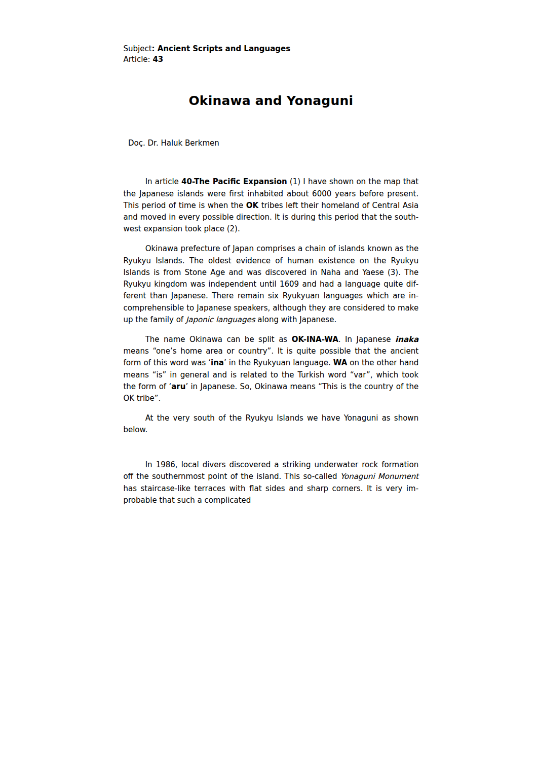Subject: Ancient Scripts and Languages
Article: 43
Okinawa and Yonaguni
Doç. Dr. Haluk Berkmen
In article 40-The Pacific Expansion (1) I have shown on the map that the Japanese islands were first inhabited about 6000 years before present. This period of time is when the OK tribes left their homeland of Central Asia and moved in every possible direction. It is during this period that the south-west expansion took place (2).
Okinawa prefecture of Japan comprises a chain of islands known as the Ryukyu Islands. The oldest evidence of human existence on the Ryukyu Islands is from Stone Age and was discovered in Naha and Yaese (3). The Ryukyu kingdom was independent until 1609 and had a language quite different than Japanese. There remain six Ryukyuan languages which are incomprehensible to Japanese speakers, although they are considered to make up the family of Japonic languages along with Japanese.
The name Okinawa can be split as OK-INA-WA. In Japanese inaka means “one’s home area or country”. It is quite possible that the ancient form of this word was ‘ina’ in the Ryukyuan language. WA on the other hand means “is” in general and is related to the Turkish word “var”, which took the form of ‘aru’ in Japanese. So, Okinawa means “This is the country of the OK tribe”.
At the very south of the Ryukyu Islands we have Yonaguni as shown below.
In 1986, local divers discovered a striking underwater rock formation off the southernmost point of the island. This so-called Yonaguni Monument has staircase-like terraces with flat sides and sharp corners. It is very improbable that such a complicated